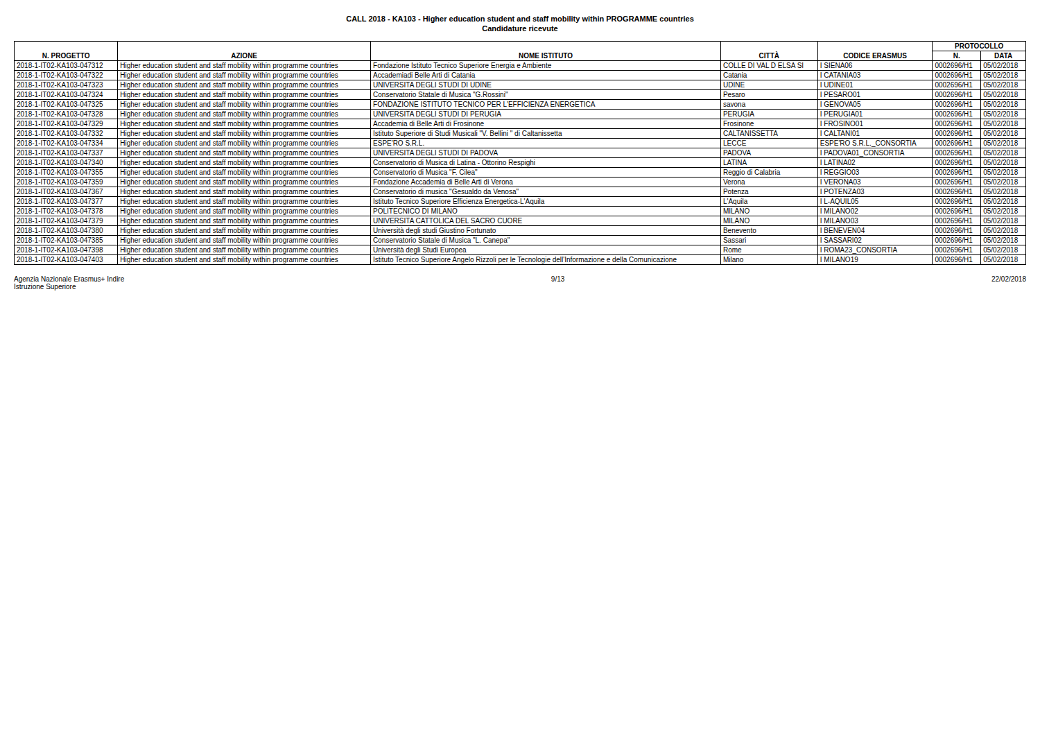CALL 2018 - KA103 - Higher education student and staff mobility within PROGRAMME countries
Candidature ricevute
| N. PROGETTO | AZIONE | NOME ISTITUTO | CITTÀ | CODICE ERASMUS | PROTOCOLLO |
| --- | --- | --- | --- | --- | --- |
| N. | DATA |
| 2018-1-IT02-KA103-047312 | Higher education student and staff mobility within programme countries | Fondazione Istituto Tecnico Superiore Energia e Ambiente | COLLE DI VAL D ELSA SI | I SIENA06 | 0002696/H1 | 05/02/2018 |
| 2018-1-IT02-KA103-047322 | Higher education student and staff mobility within programme countries | Accademiadi Belle Arti di Catania | Catania | I CATANIA03 | 0002696/H1 | 05/02/2018 |
| 2018-1-IT02-KA103-047323 | Higher education student and staff mobility within programme countries | UNIVERSITA DEGLI STUDI DI UDINE | UDINE | I UDINE01 | 0002696/H1 | 05/02/2018 |
| 2018-1-IT02-KA103-047324 | Higher education student and staff mobility within programme countries | Conservatorio Statale di Musica "G.Rossini" | Pesaro | I PESARO01 | 0002696/H1 | 05/02/2018 |
| 2018-1-IT02-KA103-047325 | Higher education student and staff mobility within programme countries | FONDAZIONE ISTITUTO TECNICO PER L'EFFICIENZA ENERGETICA | savona | I GENOVA05 | 0002696/H1 | 05/02/2018 |
| 2018-1-IT02-KA103-047328 | Higher education student and staff mobility within programme countries | UNIVERSITA DEGLI STUDI DI PERUGIA | PERUGIA | I PERUGIA01 | 0002696/H1 | 05/02/2018 |
| 2018-1-IT02-KA103-047329 | Higher education student and staff mobility within programme countries | Accademia di Belle Arti di Frosinone | Frosinone | I FROSINO01 | 0002696/H1 | 05/02/2018 |
| 2018-1-IT02-KA103-047332 | Higher education student and staff mobility within programme countries | Istituto Superiore di Studi Musicali "V. Bellini " di Caltanissetta | CALTANISSETTA | I CALTANI01 | 0002696/H1 | 05/02/2018 |
| 2018-1-IT02-KA103-047334 | Higher education student and staff mobility within programme countries | ESPE'RO S.R.L. | LECCE | ESPE'RO S.R.L._CONSORTIA | 0002696/H1 | 05/02/2018 |
| 2018-1-IT02-KA103-047337 | Higher education student and staff mobility within programme countries | UNIVERSITA DEGLI STUDI DI PADOVA | PADOVA | I PADOVA01_CONSORTIA | 0002696/H1 | 05/02/2018 |
| 2018-1-IT02-KA103-047340 | Higher education student and staff mobility within programme countries | Conservatorio di Musica di Latina - Ottorino Respighi | LATINA | I LATINA02 | 0002696/H1 | 05/02/2018 |
| 2018-1-IT02-KA103-047355 | Higher education student and staff mobility within programme countries | Conservatorio di Musica "F. Cilea" | Reggio di Calabria | I REGGIO03 | 0002696/H1 | 05/02/2018 |
| 2018-1-IT02-KA103-047359 | Higher education student and staff mobility within programme countries | Fondazione Accademia di Belle Arti di Verona | Verona | I VERONA03 | 0002696/H1 | 05/02/2018 |
| 2018-1-IT02-KA103-047367 | Higher education student and staff mobility within programme countries | Conservatorio di musica "Gesualdo da Venosa" | Potenza | I POTENZA03 | 0002696/H1 | 05/02/2018 |
| 2018-1-IT02-KA103-047377 | Higher education student and staff mobility within programme countries | Istituto Tecnico Superiore Efficienza Energetica-L'Aquila | L'Aquila | I L-AQUIL05 | 0002696/H1 | 05/02/2018 |
| 2018-1-IT02-KA103-047378 | Higher education student and staff mobility within programme countries | POLITECNICO DI MILANO | MILANO | I MILANO02 | 0002696/H1 | 05/02/2018 |
| 2018-1-IT02-KA103-047379 | Higher education student and staff mobility within programme countries | UNIVERSITA CATTOLICA DEL SACRO CUORE | MILANO | I MILANO03 | 0002696/H1 | 05/02/2018 |
| 2018-1-IT02-KA103-047380 | Higher education student and staff mobility within programme countries | Università degli studi Giustino Fortunato | Benevento | I BENEVEN04 | 0002696/H1 | 05/02/2018 |
| 2018-1-IT02-KA103-047385 | Higher education student and staff mobility within programme countries | Conservatorio Statale di Musica "L. Canepa" | Sassari | I SASSARI02 | 0002696/H1 | 05/02/2018 |
| 2018-1-IT02-KA103-047398 | Higher education student and staff mobility within programme countries | Università degli Studi Europea | Rome | I ROMA23_CONSORTIA | 0002696/H1 | 05/02/2018 |
| 2018-1-IT02-KA103-047403 | Higher education student and staff mobility within programme countries | Istituto Tecnico Superiore Angelo Rizzoli per le Tecnologie dell'Informazione e della Comunicazione | Milano | I MILANO19 | 0002696/H1 | 05/02/2018 |
Agenzia Nazionale Erasmus+ Indire
Istruzione Superiore
9/13
22/02/2018